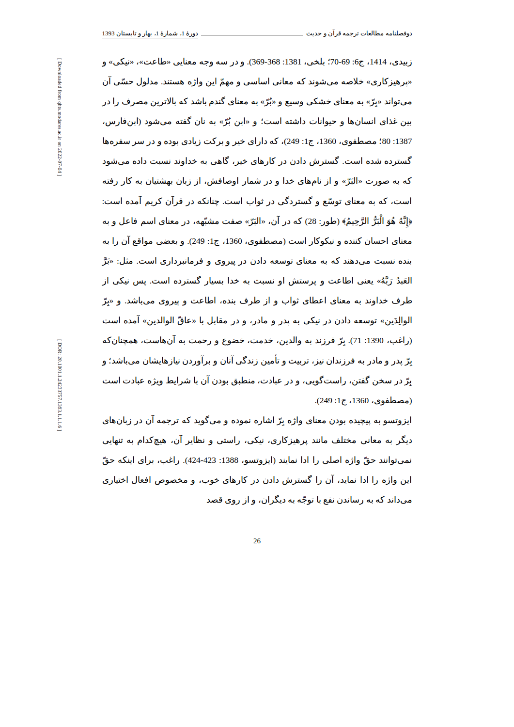[ Downloaded from qhts.modares.ac.ir on 2022-07-04 ] [ DOR: 20.1001.1.24233757.1393.1.1.1.6 ]
دوفصلنامه مطالعات ترجمه قرآن و حدیث دورهٔ 1، شمارهٔ 1، بهار و تابستان 1393
زبیدی، 1414، ج6: 69-70؛ بلخی، 1381: 368-369). و در سه وجه معنایی «طاعت»، «نیکی» و «پرهیزکاری» خلاصه می‌شوند که معانی اساسی و مهمّ این واژه هستند. مدلول حسّی آن می‌تواند «بِرّ» به معنای خشکی وسیع و «بُرّ» به معنای گندم باشد که بالاترین مصرف را در بین غذای انسان‌ها و حیوانات داشته است؛ و «ابن بُرّ» به نان گفته می‌شود (ابن‌فارس، 1387: 80؛ مصطفوی، 1360، ج1: 249)، که دارای خیر و برکت زیادی بوده و در سر سفره‌ها گسترده شده است. گسترش دادن در کارهای خیر، گاهی به خداوند نسبت داده می‌شود که به صورت «البَرّ» و از نام‌های خدا و در شمار اوصافش، از زبان بهشتیان به کار رفته است، که به معنای توسّع و گستردگی در ثواب است. چنانکه در قرآن کریم آمده است: ﴿إِنَّهُ هُوَ الْبَرُّ الرَّحِيمُ﴾ (طور: 28) که در آن، «البَرّ» صفت مشبّهه، در معنای اسم فاعل و به معنای احسان کننده و نیکوکار است (مصطفوی، 1360، ج1: 249). و بعضی مواقع آن را به بنده نسبت می‌دهند که به معنای توسعه دادن در پیروی و فرمانبرداری است. مثل: «بَرَّ العَبدُ رَبَّهُ» یعنی اطاعت و پرستش او نسبت به خدا بسیار گسترده است. پس نیکی از طرف خداوند به معنای اعطای ثواب و از طرف بنده، اطاعت و پیروی می‌باشد. و «بِرّ الوالِدَین» توسعه دادن در نیکی به پدر و مادر، و در مقابل با «عاقّ الوالدین» آمده است (راغب، 1390: 71). بِرّ فرزند به والدین، خدمت، خضوع و رحمت به آن‌هاست، همچنان‌که بِرّ پدر و مادر به فرزندان نیز، تربیت و تأمین زندگی آنان و برآوردن نیازهایشان می‌باشد؛ و بِرّ در سخن گفتن، راست‌گویی، و در عبادت، منطبق بودن آن با شرایط ویژه عبادت است (مصطفوی، 1360، ج1: 249).
ایزوتسو به پیچیده بودن معنای واژه بِرّ اشاره نموده و می‌گوید که ترجمه آن در زبان‌های دیگر به معانی مختلف مانند پرهیزکاری، نیکی، راستی و نظایر آن، هیچ‌کدام به تنهایی نمی‌توانند حقّ واژه اصلی را ادا نمایند (ایزوتسو، 1388: 423-424). راغب، برای اینکه حقّ این واژه را ادا نماید، آن را گسترش دادن در کارهای خوب، و مخصوص افعال اختیاری می‌داند که به رساندن نفع با توجّه به دیگران، و از روی قصد
26